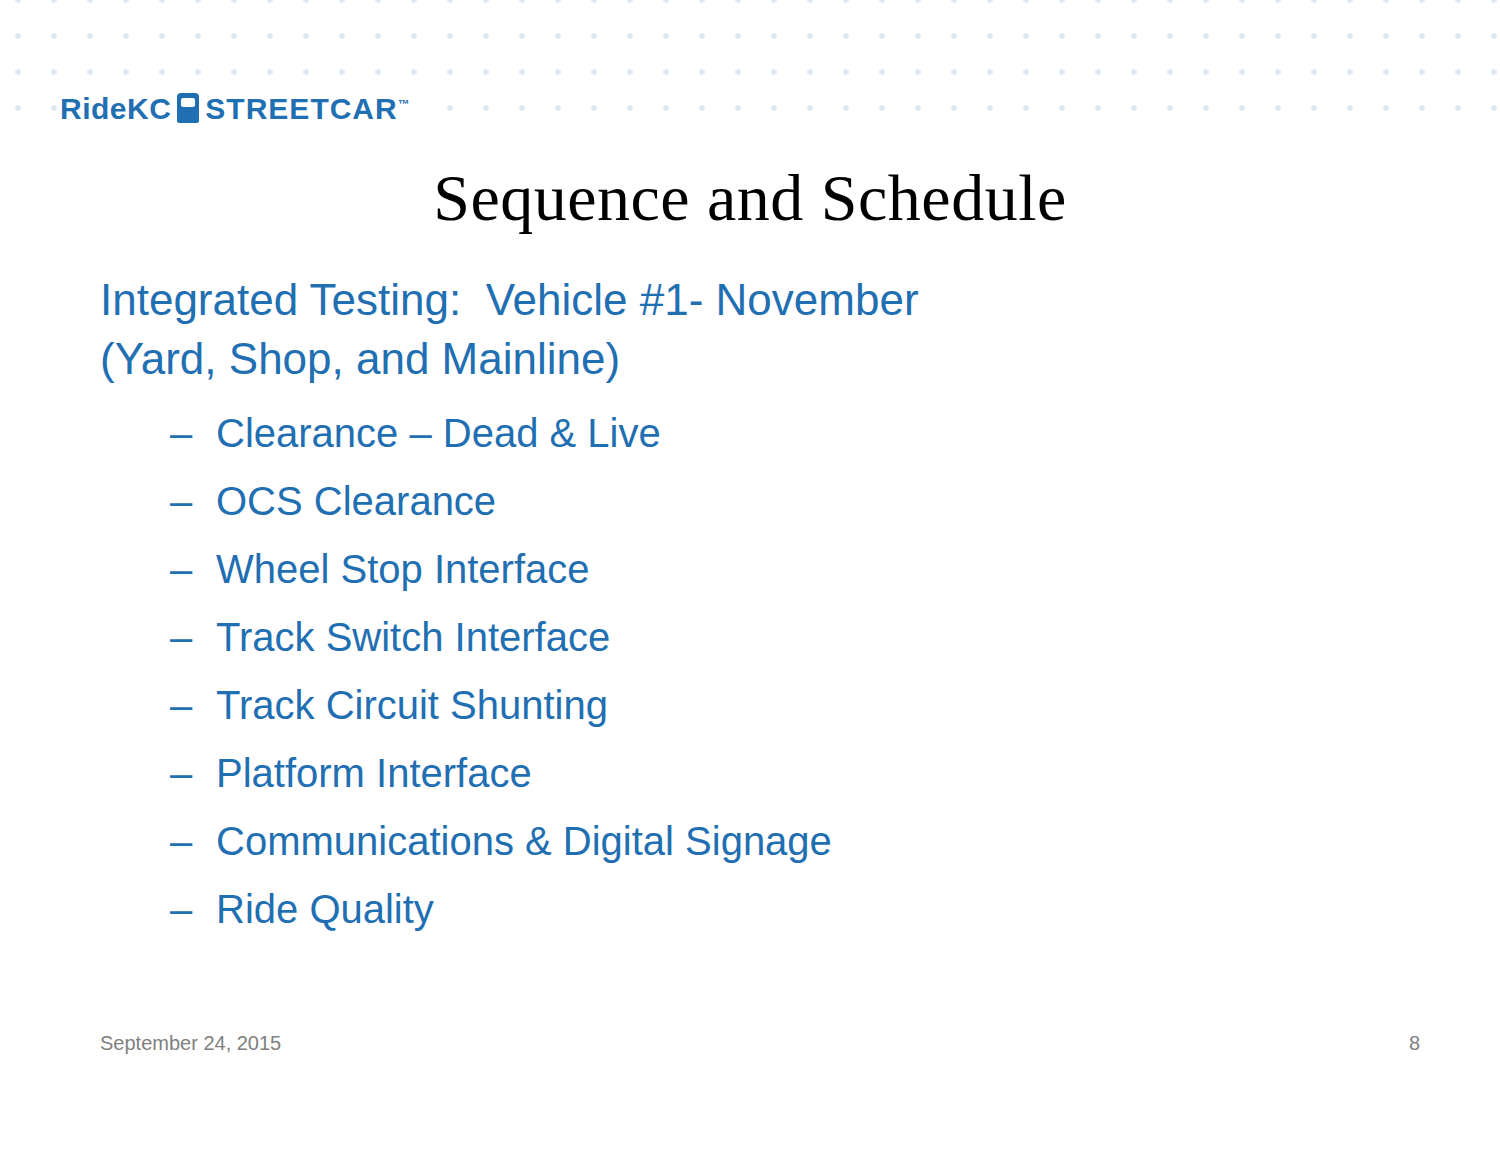Ride KC STREETCAR™
Sequence and Schedule
Integrated Testing: Vehicle #1- November
(Yard, Shop, and Mainline)
Clearance – Dead & Live
OCS Clearance
Wheel Stop Interface
Track Switch Interface
Track Circuit Shunting
Platform Interface
Communications & Digital Signage
Ride Quality
September 24, 2015
8